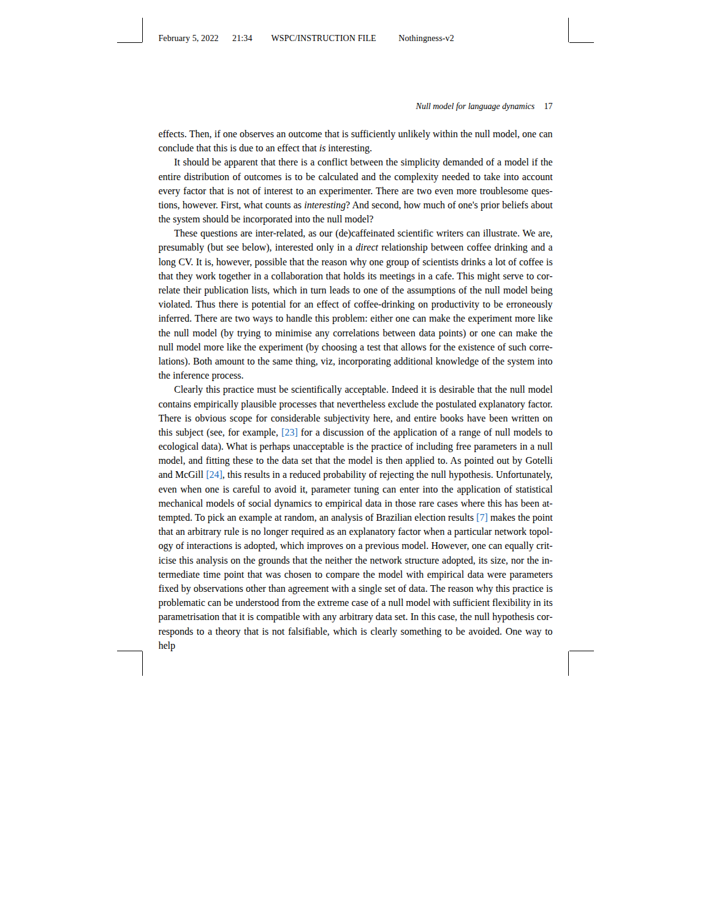February 5, 2022 21:34 WSPC/INSTRUCTION FILE Nothingness-v2
Null model for language dynamics 17
effects. Then, if one observes an outcome that is sufficiently unlikely within the null model, one can conclude that this is due to an effect that is interesting.
It should be apparent that there is a conflict between the simplicity demanded of a model if the entire distribution of outcomes is to be calculated and the complexity needed to take into account every factor that is not of interest to an experimenter. There are two even more troublesome questions, however. First, what counts as interesting? And second, how much of one's prior beliefs about the system should be incorporated into the null model?
These questions are inter-related, as our (de)caffeinated scientific writers can illustrate. We are, presumably (but see below), interested only in a direct relationship between coffee drinking and a long CV. It is, however, possible that the reason why one group of scientists drinks a lot of coffee is that they work together in a collaboration that holds its meetings in a cafe. This might serve to correlate their publication lists, which in turn leads to one of the assumptions of the null model being violated. Thus there is potential for an effect of coffee-drinking on productivity to be erroneously inferred. There are two ways to handle this problem: either one can make the experiment more like the null model (by trying to minimise any correlations between data points) or one can make the null model more like the experiment (by choosing a test that allows for the existence of such correlations). Both amount to the same thing, viz, incorporating additional knowledge of the system into the inference process.
Clearly this practice must be scientifically acceptable. Indeed it is desirable that the null model contains empirically plausible processes that nevertheless exclude the postulated explanatory factor. There is obvious scope for considerable subjectivity here, and entire books have been written on this subject (see, for example, [23] for a discussion of the application of a range of null models to ecological data). What is perhaps unacceptable is the practice of including free parameters in a null model, and fitting these to the data set that the model is then applied to. As pointed out by Gotelli and McGill [24], this results in a reduced probability of rejecting the null hypothesis. Unfortunately, even when one is careful to avoid it, parameter tuning can enter into the application of statistical mechanical models of social dynamics to empirical data in those rare cases where this has been attempted. To pick an example at random, an analysis of Brazilian election results [7] makes the point that an arbitrary rule is no longer required as an explanatory factor when a particular network topology of interactions is adopted, which improves on a previous model. However, one can equally criticise this analysis on the grounds that the neither the network structure adopted, its size, nor the intermediate time point that was chosen to compare the model with empirical data were parameters fixed by observations other than agreement with a single set of data. The reason why this practice is problematic can be understood from the extreme case of a null model with sufficient flexibility in its parametrisation that it is compatible with any arbitrary data set. In this case, the null hypothesis corresponds to a theory that is not falsifiable, which is clearly something to be avoided. One way to help